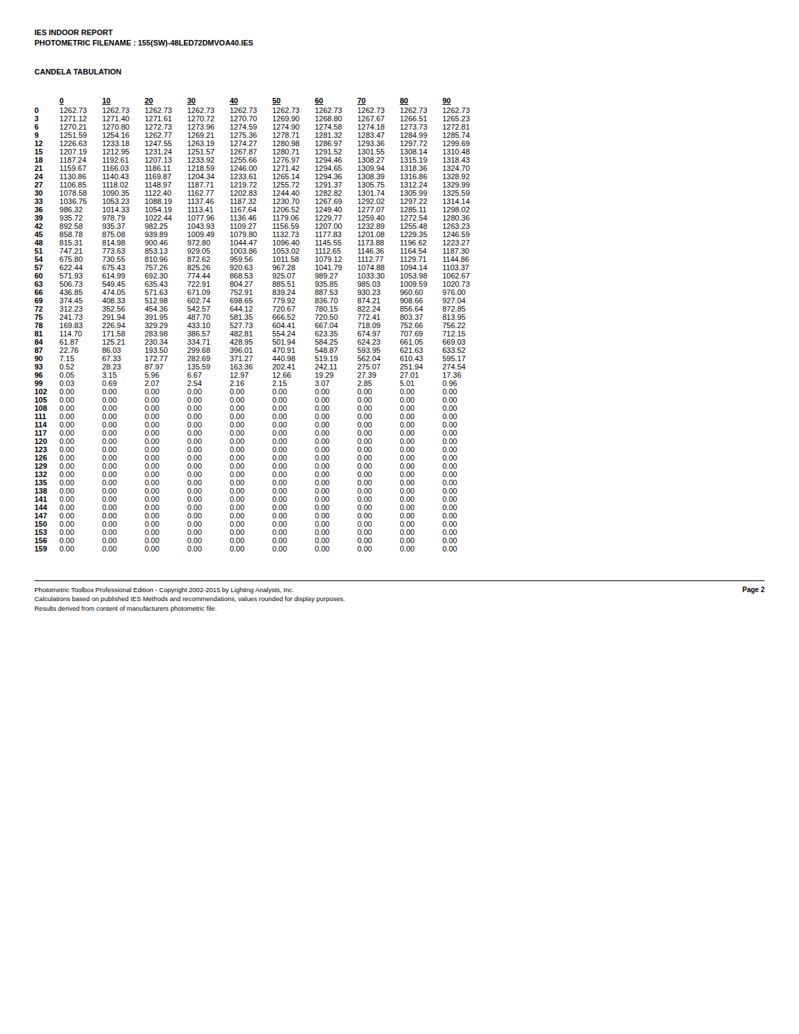IES INDOOR REPORT
PHOTOMETRIC FILENAME : 155(SW)-48LED72DMVOA40.IES
CANDELA TABULATION
| | 0 | 10 | 20 | 30 | 40 | 50 | 60 | 70 | 80 | 90 |
| --- | --- | --- | --- | --- | --- | --- | --- | --- | --- | --- |
| 0 | 1262.73 | 1262.73 | 1262.73 | 1262.73 | 1262.73 | 1262.73 | 1262.73 | 1262.73 | 1262.73 | 1262.73 |
| 3 | 1271.12 | 1271.40 | 1271.61 | 1270.72 | 1270.70 | 1269.90 | 1268.80 | 1267.67 | 1266.51 | 1265.23 |
| 6 | 1270.21 | 1270.80 | 1272.73 | 1273.96 | 1274.59 | 1274.90 | 1274.58 | 1274.18 | 1273.73 | 1272.81 |
| 9 | 1251.59 | 1254.16 | 1262.77 | 1269.21 | 1275.36 | 1278.71 | 1281.32 | 1283.47 | 1284.99 | 1285.74 |
| 12 | 1226.63 | 1233.18 | 1247.55 | 1263.19 | 1274.27 | 1280.98 | 1286.97 | 1293.36 | 1297.72 | 1299.69 |
| 15 | 1207.19 | 1212.95 | 1231.24 | 1251.57 | 1267.87 | 1280.71 | 1291.52 | 1301.55 | 1308.14 | 1310.48 |
| 18 | 1187.24 | 1192.61 | 1207.13 | 1233.92 | 1255.66 | 1276.97 | 1294.46 | 1308.27 | 1315.19 | 1318.43 |
| 21 | 1159.67 | 1166.03 | 1186.11 | 1218.59 | 1246.00 | 1271.42 | 1294.65 | 1309.94 | 1318.36 | 1324.70 |
| 24 | 1130.86 | 1140.43 | 1169.87 | 1204.34 | 1233.61 | 1265.14 | 1294.36 | 1308.39 | 1316.86 | 1328.92 |
| 27 | 1106.85 | 1118.02 | 1148.97 | 1187.71 | 1219.72 | 1255.72 | 1291.37 | 1305.75 | 1312.24 | 1329.99 |
| 30 | 1078.58 | 1090.35 | 1122.40 | 1162.77 | 1202.83 | 1244.40 | 1282.82 | 1301.74 | 1305.99 | 1325.59 |
| 33 | 1036.75 | 1053.23 | 1088.19 | 1137.46 | 1187.32 | 1230.70 | 1267.69 | 1292.02 | 1297.22 | 1314.14 |
| 36 | 986.32 | 1014.33 | 1054.19 | 1113.41 | 1167.64 | 1206.52 | 1249.40 | 1277.07 | 1285.11 | 1298.02 |
| 39 | 935.72 | 978.79 | 1022.44 | 1077.96 | 1136.46 | 1179.06 | 1229.77 | 1259.40 | 1272.54 | 1280.36 |
| 42 | 892.58 | 935.37 | 982.25 | 1043.93 | 1109.27 | 1156.59 | 1207.00 | 1232.89 | 1255.48 | 1263.23 |
| 45 | 858.78 | 875.08 | 939.89 | 1009.49 | 1079.80 | 1132.73 | 1177.83 | 1201.08 | 1229.35 | 1246.59 |
| 48 | 815.31 | 814.98 | 900.46 | 972.80 | 1044.47 | 1096.40 | 1145.55 | 1173.88 | 1196.62 | 1223.27 |
| 51 | 747.21 | 773.63 | 853.13 | 929.05 | 1003.86 | 1053.02 | 1112.65 | 1146.36 | 1164.54 | 1187.30 |
| 54 | 675.80 | 730.55 | 810.96 | 872.62 | 959.56 | 1011.58 | 1079.12 | 1112.77 | 1129.71 | 1144.86 |
| 57 | 622.44 | 675.43 | 757.26 | 825.26 | 920.63 | 967.28 | 1041.79 | 1074.88 | 1094.14 | 1103.37 |
| 60 | 571.93 | 614.99 | 692.30 | 774.44 | 868.53 | 925.07 | 989.27 | 1033.30 | 1053.98 | 1062.67 |
| 63 | 506.73 | 549.45 | 635.43 | 722.91 | 804.27 | 885.51 | 935.85 | 985.03 | 1009.59 | 1020.73 |
| 66 | 436.85 | 474.05 | 571.63 | 671.09 | 752.91 | 839.24 | 887.53 | 930.23 | 960.60 | 976.00 |
| 69 | 374.45 | 408.33 | 512.98 | 602.74 | 698.65 | 779.92 | 836.70 | 874.21 | 908.66 | 927.04 |
| 72 | 312.23 | 352.56 | 454.36 | 542.57 | 644.12 | 720.67 | 780.15 | 822.24 | 856.64 | 872.85 |
| 75 | 241.73 | 291.94 | 391.95 | 487.70 | 581.35 | 666.52 | 720.50 | 772.41 | 803.37 | 813.95 |
| 78 | 169.83 | 226.94 | 329.29 | 433.10 | 527.73 | 604.41 | 667.04 | 718.09 | 752.66 | 756.22 |
| 81 | 114.70 | 171.58 | 283.98 | 386.57 | 482.81 | 554.24 | 623.35 | 674.97 | 707.69 | 712.15 |
| 84 | 61.87 | 125.21 | 230.34 | 334.71 | 428.95 | 501.94 | 584.25 | 624.23 | 661.05 | 669.03 |
| 87 | 22.76 | 86.03 | 193.50 | 299.68 | 396.01 | 470.91 | 548.87 | 593.95 | 621.63 | 633.52 |
| 90 | 7.15 | 67.33 | 172.77 | 282.69 | 371.27 | 440.98 | 519.19 | 562.04 | 610.43 | 595.17 |
| 93 | 0.52 | 28.23 | 87.97 | 135.59 | 163.36 | 202.41 | 242.11 | 275.07 | 251.94 | 274.54 |
| 96 | 0.05 | 3.15 | 5.96 | 6.67 | 12.97 | 12.66 | 19.29 | 27.39 | 27.01 | 17.36 |
| 99 | 0.03 | 0.69 | 2.07 | 2.54 | 2.16 | 2.15 | 3.07 | 2.85 | 5.01 | 0.96 |
| 102 | 0.00 | 0.00 | 0.00 | 0.00 | 0.00 | 0.00 | 0.00 | 0.00 | 0.00 | 0.00 |
| 105 | 0.00 | 0.00 | 0.00 | 0.00 | 0.00 | 0.00 | 0.00 | 0.00 | 0.00 | 0.00 |
| 108 | 0.00 | 0.00 | 0.00 | 0.00 | 0.00 | 0.00 | 0.00 | 0.00 | 0.00 | 0.00 |
| 111 | 0.00 | 0.00 | 0.00 | 0.00 | 0.00 | 0.00 | 0.00 | 0.00 | 0.00 | 0.00 |
| 114 | 0.00 | 0.00 | 0.00 | 0.00 | 0.00 | 0.00 | 0.00 | 0.00 | 0.00 | 0.00 |
| 117 | 0.00 | 0.00 | 0.00 | 0.00 | 0.00 | 0.00 | 0.00 | 0.00 | 0.00 | 0.00 |
| 120 | 0.00 | 0.00 | 0.00 | 0.00 | 0.00 | 0.00 | 0.00 | 0.00 | 0.00 | 0.00 |
| 123 | 0.00 | 0.00 | 0.00 | 0.00 | 0.00 | 0.00 | 0.00 | 0.00 | 0.00 | 0.00 |
| 126 | 0.00 | 0.00 | 0.00 | 0.00 | 0.00 | 0.00 | 0.00 | 0.00 | 0.00 | 0.00 |
| 129 | 0.00 | 0.00 | 0.00 | 0.00 | 0.00 | 0.00 | 0.00 | 0.00 | 0.00 | 0.00 |
| 132 | 0.00 | 0.00 | 0.00 | 0.00 | 0.00 | 0.00 | 0.00 | 0.00 | 0.00 | 0.00 |
| 135 | 0.00 | 0.00 | 0.00 | 0.00 | 0.00 | 0.00 | 0.00 | 0.00 | 0.00 | 0.00 |
| 138 | 0.00 | 0.00 | 0.00 | 0.00 | 0.00 | 0.00 | 0.00 | 0.00 | 0.00 | 0.00 |
| 141 | 0.00 | 0.00 | 0.00 | 0.00 | 0.00 | 0.00 | 0.00 | 0.00 | 0.00 | 0.00 |
| 144 | 0.00 | 0.00 | 0.00 | 0.00 | 0.00 | 0.00 | 0.00 | 0.00 | 0.00 | 0.00 |
| 147 | 0.00 | 0.00 | 0.00 | 0.00 | 0.00 | 0.00 | 0.00 | 0.00 | 0.00 | 0.00 |
| 150 | 0.00 | 0.00 | 0.00 | 0.00 | 0.00 | 0.00 | 0.00 | 0.00 | 0.00 | 0.00 |
| 153 | 0.00 | 0.00 | 0.00 | 0.00 | 0.00 | 0.00 | 0.00 | 0.00 | 0.00 | 0.00 |
| 156 | 0.00 | 0.00 | 0.00 | 0.00 | 0.00 | 0.00 | 0.00 | 0.00 | 0.00 | 0.00 |
| 159 | 0.00 | 0.00 | 0.00 | 0.00 | 0.00 | 0.00 | 0.00 | 0.00 | 0.00 | 0.00 |
Page 2 Photometric Toolbox Professional Edition - Copyright 2002-2015 by Lighting Analysts, Inc.
Calculations based on published IES Methods and recommendations, values rounded for display purposes.
Results derived from content of manufacturers photometric file.